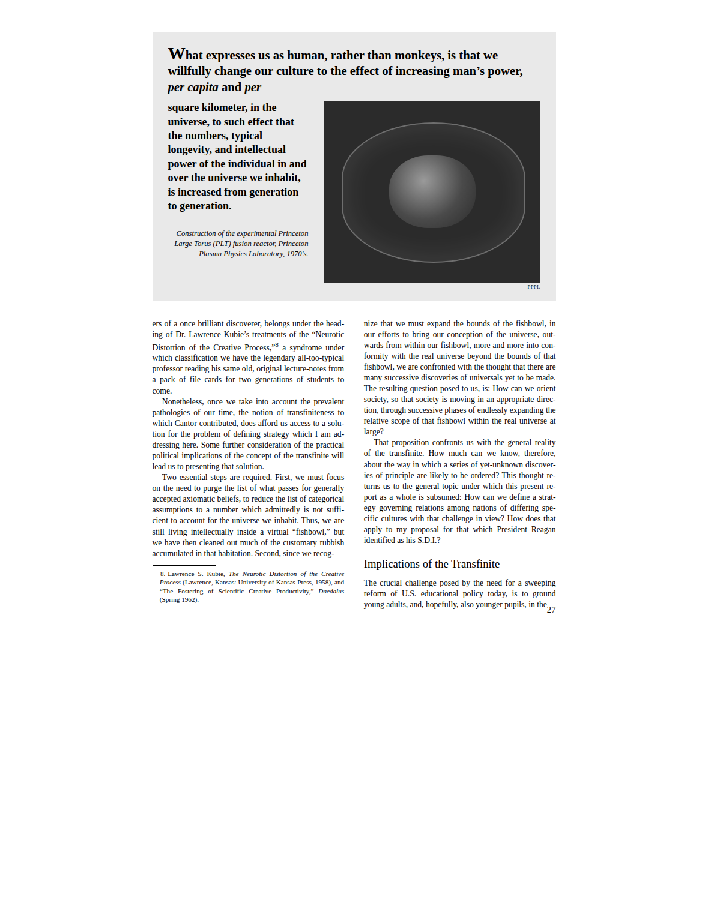What expresses us as human, rather than monkeys, is that we willfully change our culture to the effect of increasing man’s power, per capita and per
PPPL
square kilometer, in the universe, to such effect that the numbers, typical longevity, and intellectual power of the individual in and over the universe we inhabit, is increased from generation to generation.
Construction of the experimental Princeton Large Torus (PLT) fusion reactor, Princeton Plasma Physics Laboratory, 1970's.
ers of a once brilliant discoverer, belongs under the heading of Dr. Lawrence Kubie’s treatments of the “Neurotic Distortion of the Creative Process,”8 a syndrome under which classification we have the legendary all-too-typical professor reading his same old, original lecture-notes from a pack of file cards for two generations of students to come.
Nonetheless, once we take into account the prevalent pathologies of our time, the notion of transfiniteness to which Cantor contributed, does afford us access to a solution for the problem of defining strategy which I am addressing here. Some further consideration of the practical political implications of the concept of the transfinite will lead us to presenting that solution.
Two essential steps are required. First, we must focus on the need to purge the list of what passes for generally accepted axiomatic beliefs, to reduce the list of categorical assumptions to a number which admittedly is not sufficient to account for the universe we inhabit. Thus, we are still living intellectually inside a virtual “fishbowl,” but we have then cleaned out much of the customary rubbish accumulated in that habitation. Second, since we recog-
8. Lawrence S. Kubie, The Neurotic Distortion of the Creative Process (Lawrence, Kansas: University of Kansas Press, 1958), and “The Fostering of Scientific Creative Productivity,” Daedalus (Spring 1962).
nize that we must expand the bounds of the fishbowl, in our efforts to bring our conception of the universe, outwards from within our fishbowl, more and more into conformity with the real universe beyond the bounds of that fishbowl, we are confronted with the thought that there are many successive discoveries of universals yet to be made. The resulting question posed to us, is: How can we orient society, so that society is moving in an appropriate direction, through successive phases of endlessly expanding the relative scope of that fishbowl within the real universe at large?
That proposition confronts us with the general reality of the transfinite. How much can we know, therefore, about the way in which a series of yet-unknown discoveries of principle are likely to be ordered? This thought returns us to the general topic under which this present report as a whole is subsumed: How can we define a strategy governing relations among nations of differing specific cultures with that challenge in view? How does that apply to my proposal for that which President Reagan identified as his S.D.I.?
Implications of the Transfinite
The crucial challenge posed by the need for a sweeping reform of U.S. educational policy today, is to ground young adults, and, hopefully, also younger pupils, in the
27